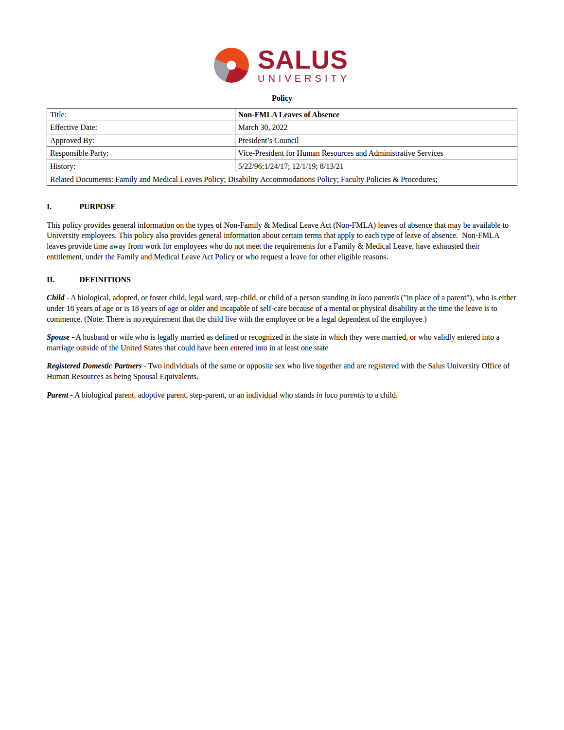SALUS UNIVERSITY
Policy
| Title: | Non-FMLA Leaves of Absence |
| Effective Date: | March 30, 2022 |
| Approved By: | President’s Council |
| Responsible Party: | Vice-President for Human Resources and Administrative Services |
| History: | 5/22/96;1/24/17; 12/1/19; 8/13/21 |
| Related Documents: Family and Medical Leaves Policy; Disability Accommodations Policy; Faculty Policies & Procedures; |
I. PURPOSE
This policy provides general information on the types of Non-Family & Medical Leave Act (Non-FMLA) leaves of absence that may be available to University employees. This policy also provides general information about certain terms that apply to each type of leave of absence. Non-FMLA leaves provide time away from work for employees who do not meet the requirements for a Family & Medical Leave, have exhausted their entitlement, under the Family and Medical Leave Act Policy or who request a leave for other eligible reasons.
II. DEFINITIONS
Child - A biological, adopted, or foster child, legal ward, step-child, or child of a person standing in loco parentis ("in place of a parent"), who is either under 18 years of age or is 18 years of age or older and incapable of self-care because of a mental or physical disability at the time the leave is to commence. (Note: There is no requirement that the child live with the employee or be a legal dependent of the employee.)
Spouse - A husband or wife who is legally married as defined or recognized in the state in which they were married, or who validly entered into a marriage outside of the United States that could have been entered into in at least one state
Registered Domestic Partners - Two individuals of the same or opposite sex who live together and are registered with the Salus University Office of Human Resources as being Spousal Equivalents.
Parent - A biological parent, adoptive parent, step-parent, or an individual who stands in loco parentis to a child.